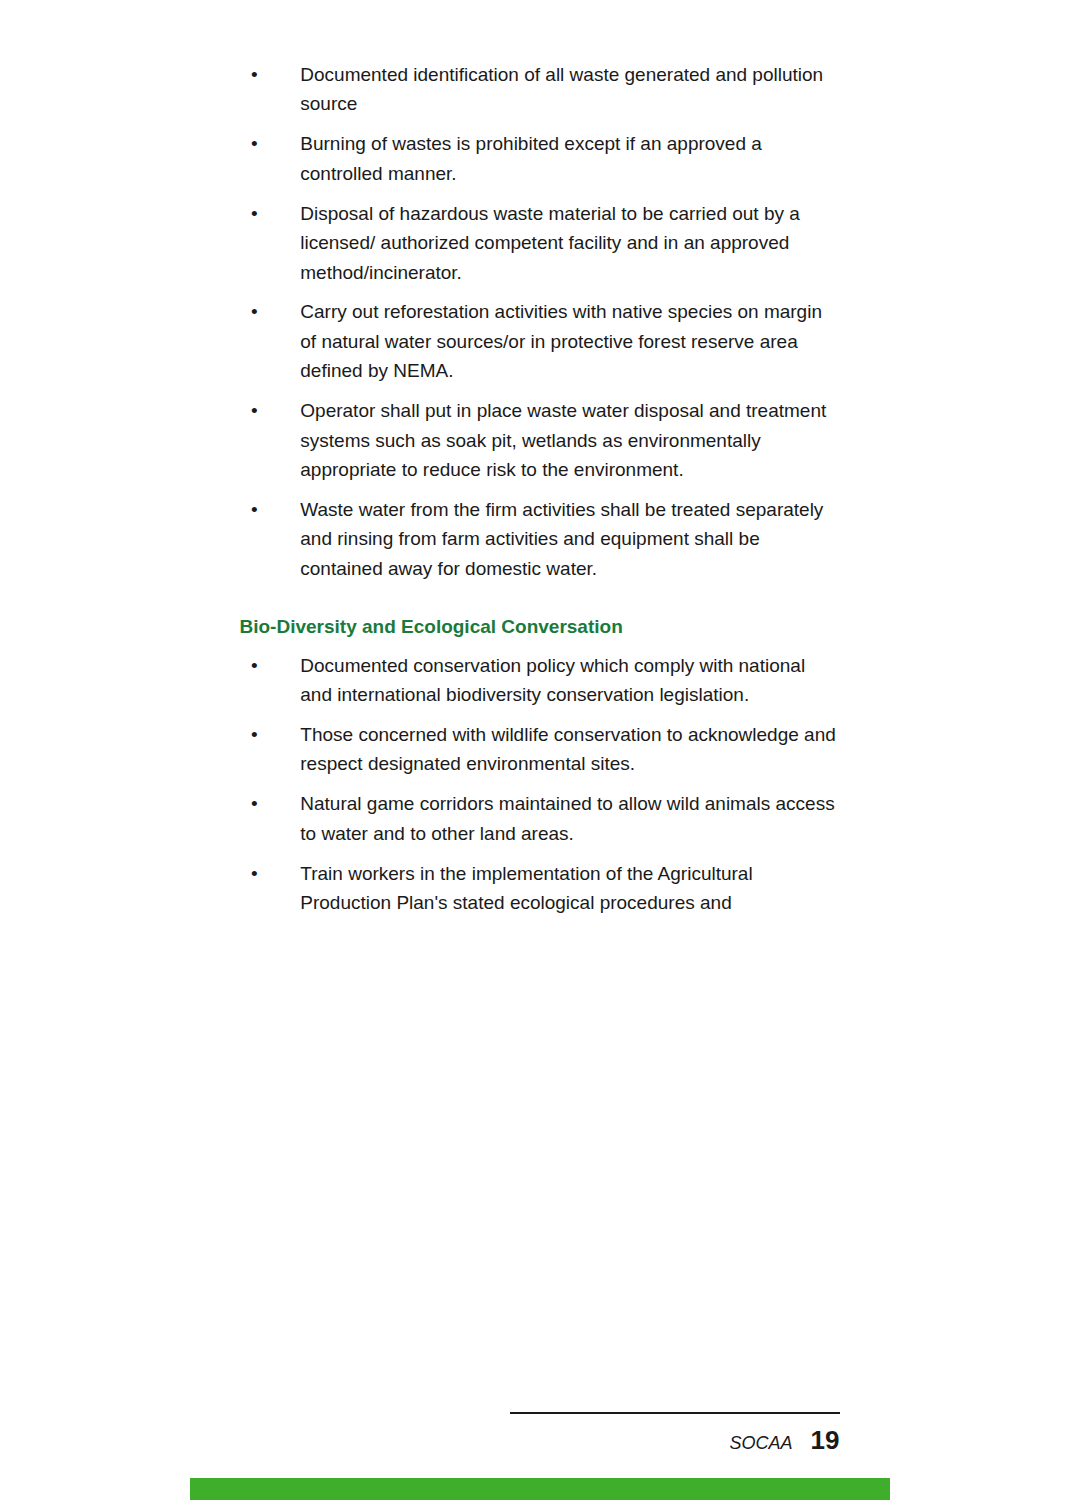Documented identification of all waste generated and pollution source
Burning of wastes is prohibited except if an approved a controlled manner.
Disposal of hazardous waste material to be carried out by a licensed/ authorized competent facility and in an approved method/incinerator.
Carry out reforestation activities with native species on margin of natural water sources/or in protective forest reserve area defined by NEMA.
Operator shall put in place waste water disposal and treatment systems such as soak pit, wetlands as environmentally appropriate to reduce risk to the environment.
Waste water from the firm activities shall be treated separately and rinsing from farm activities and equipment shall be contained away for domestic water.
Bio-Diversity and Ecological Conversation
Documented conservation policy which comply with national and international biodiversity conservation legislation.
Those concerned with wildlife conservation to acknowledge and respect designated environmental sites.
Natural game corridors maintained to allow wild animals access to water and to other land areas.
Train workers in the implementation of the Agricultural Production Plan's stated ecological procedures and
SOCAA 19